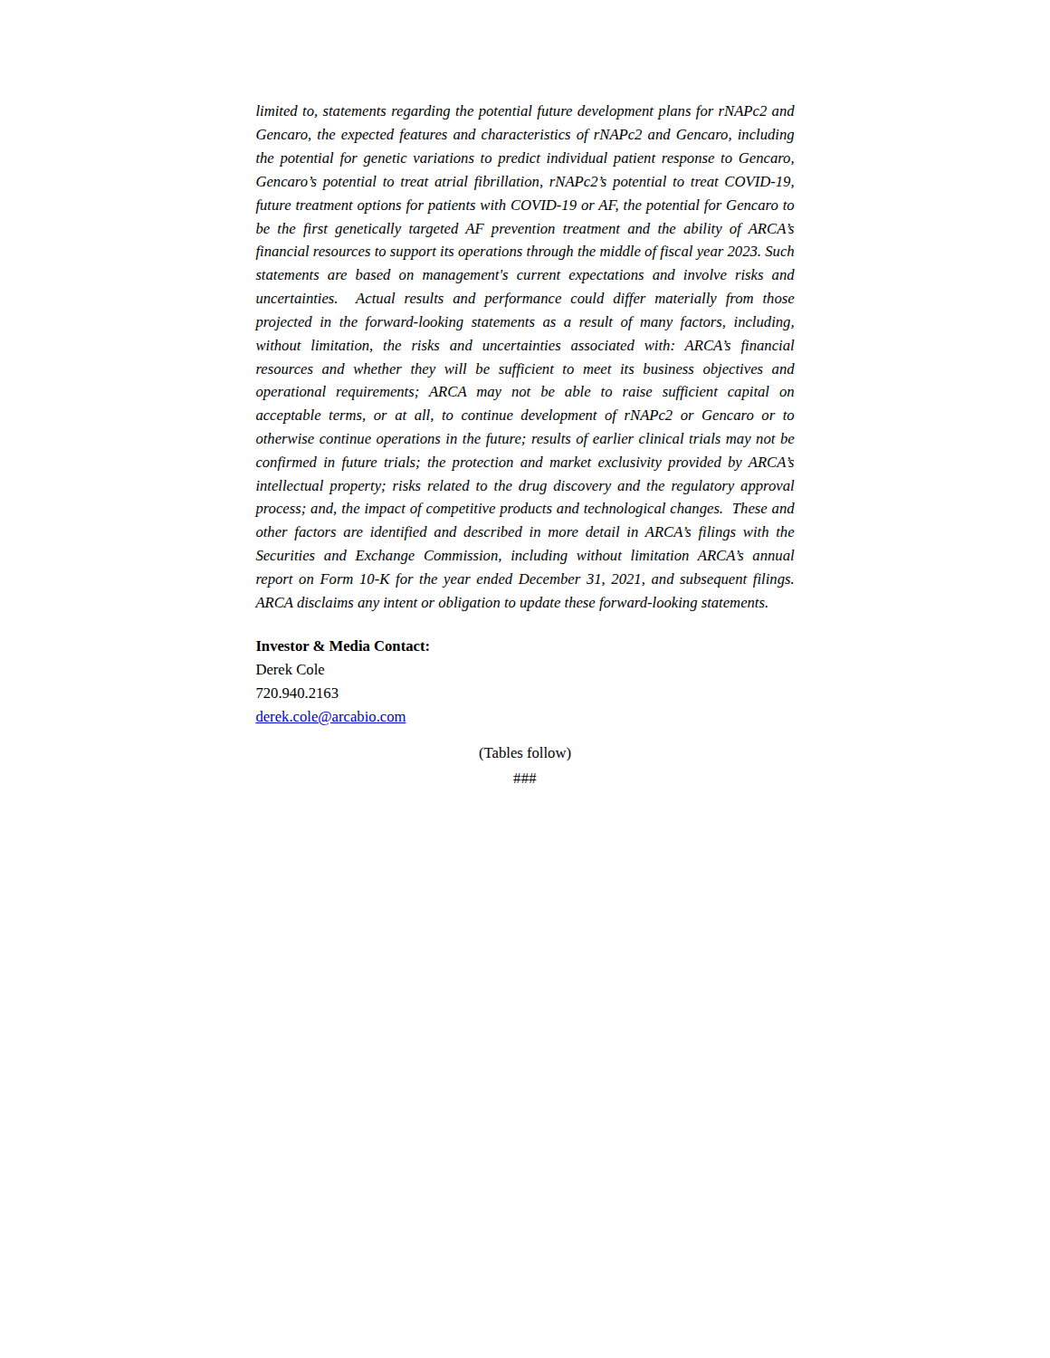limited to, statements regarding the potential future development plans for rNAPc2 and Gencaro, the expected features and characteristics of rNAPc2 and Gencaro, including the potential for genetic variations to predict individual patient response to Gencaro, Gencaro’s potential to treat atrial fibrillation, rNAPc2’s potential to treat COVID-19, future treatment options for patients with COVID-19 or AF, the potential for Gencaro to be the first genetically targeted AF prevention treatment and the ability of ARCA’s financial resources to support its operations through the middle of fiscal year 2023. Such statements are based on management's current expectations and involve risks and uncertainties. Actual results and performance could differ materially from those projected in the forward-looking statements as a result of many factors, including, without limitation, the risks and uncertainties associated with: ARCA’s financial resources and whether they will be sufficient to meet its business objectives and operational requirements; ARCA may not be able to raise sufficient capital on acceptable terms, or at all, to continue development of rNAPc2 or Gencaro or to otherwise continue operations in the future; results of earlier clinical trials may not be confirmed in future trials; the protection and market exclusivity provided by ARCA’s intellectual property; risks related to the drug discovery and the regulatory approval process; and, the impact of competitive products and technological changes. These and other factors are identified and described in more detail in ARCA’s filings with the Securities and Exchange Commission, including without limitation ARCA’s annual report on Form 10-K for the year ended December 31, 2021, and subsequent filings. ARCA disclaims any intent or obligation to update these forward-looking statements.
Investor & Media Contact:
Derek Cole
720.940.2163
derek.cole@arcabio.com
(Tables follow)
###